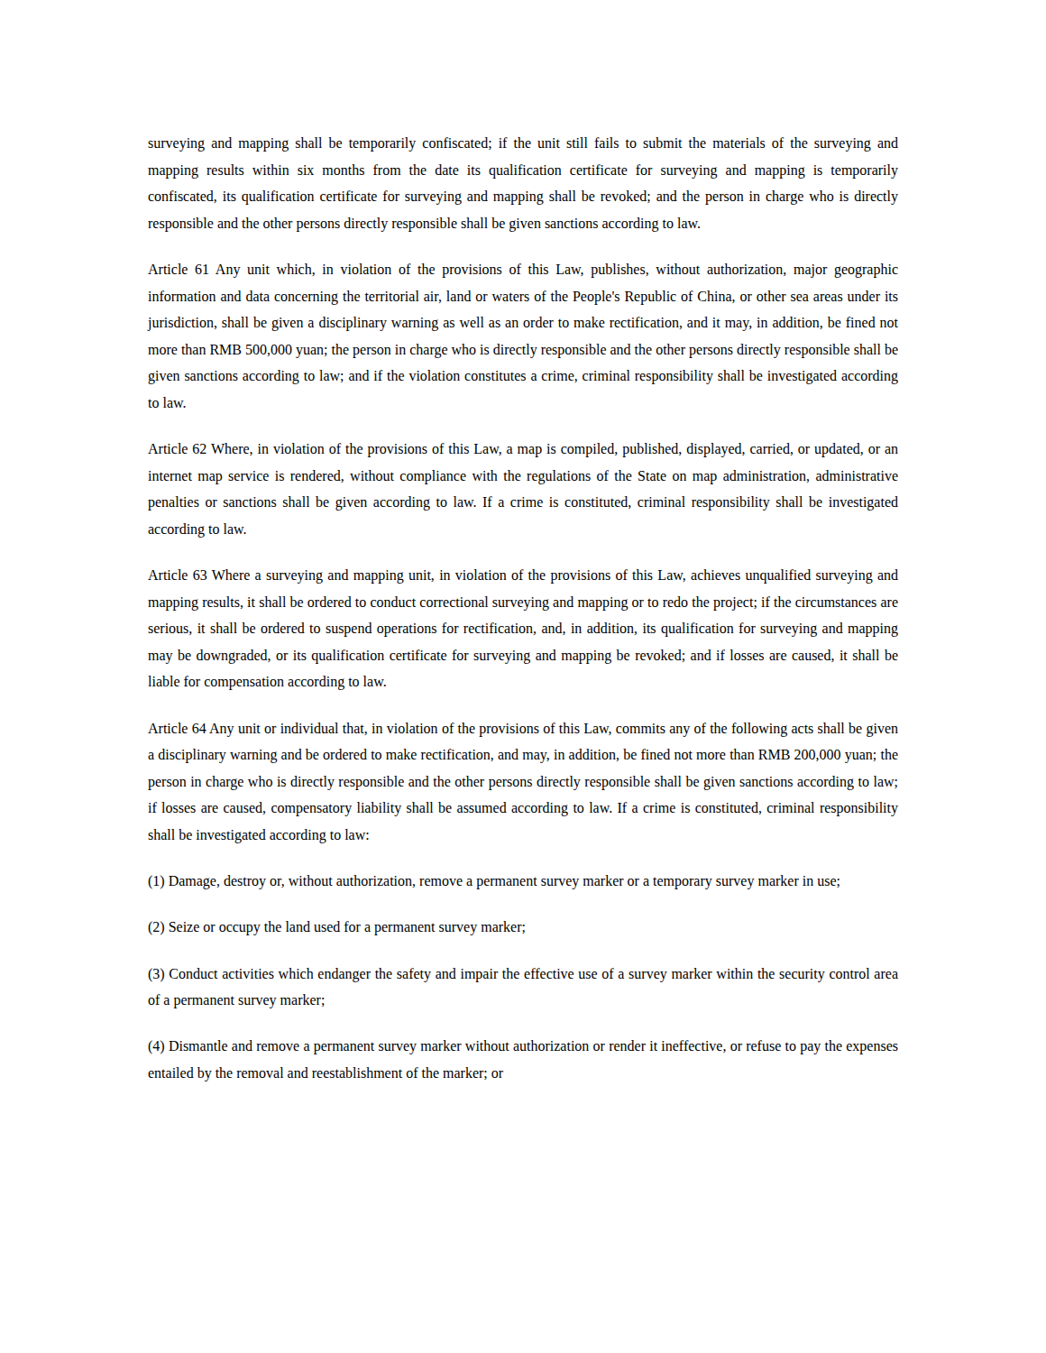surveying and mapping shall be temporarily confiscated; if the unit still fails to submit the materials of the surveying and mapping results within six months from the date its qualification certificate for surveying and mapping is temporarily confiscated, its qualification certificate for surveying and mapping shall be revoked; and the person in charge who is directly responsible and the other persons directly responsible shall be given sanctions according to law.
Article 61 Any unit which, in violation of the provisions of this Law, publishes, without authorization, major geographic information and data concerning the territorial air, land or waters of the People's Republic of China, or other sea areas under its jurisdiction, shall be given a disciplinary warning as well as an order to make rectification, and it may, in addition, be fined not more than RMB 500,000 yuan; the person in charge who is directly responsible and the other persons directly responsible shall be given sanctions according to law; and if the violation constitutes a crime, criminal responsibility shall be investigated according to law.
Article 62 Where, in violation of the provisions of this Law, a map is compiled, published, displayed, carried, or updated, or an internet map service is rendered, without compliance with the regulations of the State on map administration, administrative penalties or sanctions shall be given according to law. If a crime is constituted, criminal responsibility shall be investigated according to law.
Article 63 Where a surveying and mapping unit, in violation of the provisions of this Law, achieves unqualified surveying and mapping results, it shall be ordered to conduct correctional surveying and mapping or to redo the project; if the circumstances are serious, it shall be ordered to suspend operations for rectification, and, in addition, its qualification for surveying and mapping may be downgraded, or its qualification certificate for surveying and mapping be revoked; and if losses are caused, it shall be liable for compensation according to law.
Article 64 Any unit or individual that, in violation of the provisions of this Law, commits any of the following acts shall be given a disciplinary warning and be ordered to make rectification, and may, in addition, be fined not more than RMB 200,000 yuan; the person in charge who is directly responsible and the other persons directly responsible shall be given sanctions according to law; if losses are caused, compensatory liability shall be assumed according to law. If a crime is constituted, criminal responsibility shall be investigated according to law:
(1) Damage, destroy or, without authorization, remove a permanent survey marker or a temporary survey marker in use;
(2) Seize or occupy the land used for a permanent survey marker;
(3) Conduct activities which endanger the safety and impair the effective use of a survey marker within the security control area of a permanent survey marker;
(4) Dismantle and remove a permanent survey marker without authorization or render it ineffective, or refuse to pay the expenses entailed by the removal and reestablishment of the marker; or